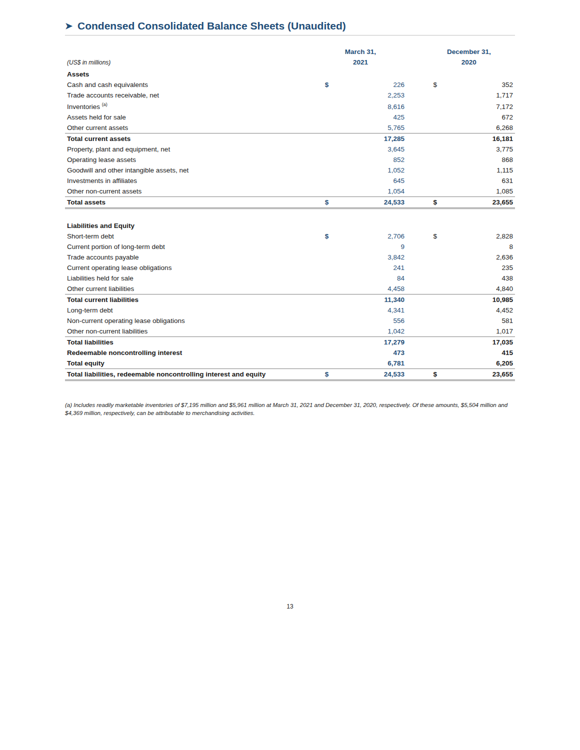➤ Condensed Consolidated Balance Sheets (Unaudited)
| | March 31, | | December 31, |
| --- | --- | --- | --- |
| (US$ in millions) | 2021 | | 2020 |
| Assets | | | | | |
| Cash and cash equivalents | $ | 226 | | $ | 352 |
| Trade accounts receivable, net | | 2,253 | | | 1,717 |
| Inventories (a) | | 8,616 | | | 7,172 |
| Assets held for sale | | 425 | | | 672 |
| Other current assets | | 5,765 | | | 6,268 |
| Total current assets | | 17,285 | | | 16,181 |
| Property, plant and equipment, net | | 3,645 | | | 3,775 |
| Operating lease assets | | 852 | | | 868 |
| Goodwill and other intangible assets, net | | 1,052 | | | 1,115 |
| Investments in affiliates | | 645 | | | 631 |
| Other non-current assets | | 1,054 | | | 1,085 |
| Total assets | $ | 24,533 | | $ | 23,655 |
| Liabilities and Equity | | | | | |
| Short-term debt | $ | 2,706 | | $ | 2,828 |
| Current portion of long-term debt | | 9 | | | 8 |
| Trade accounts payable | | 3,842 | | | 2,636 |
| Current operating lease obligations | | 241 | | | 235 |
| Liabilities held for sale | | 84 | | | 438 |
| Other current liabilities | | 4,458 | | | 4,840 |
| Total current liabilities | | 11,340 | | | 10,985 |
| Long-term debt | | 4,341 | | | 4,452 |
| Non-current operating lease obligations | | 556 | | | 581 |
| Other non-current liabilities | | 1,042 | | | 1,017 |
| Total liabilities | | 17,279 | | | 17,035 |
| Redeemable noncontrolling interest | | 473 | | | 415 |
| Total equity | | 6,781 | | | 6,205 |
| Total liabilities, redeemable noncontrolling interest and equity | $ | 24,533 | | $ | 23,655 |
(a) Includes readily marketable inventories of $7,195 million and $5,961 million at March 31, 2021 and December 31, 2020, respectively. Of these amounts, $5,504 million and $4,369 million, respectively, can be attributable to merchandising activities.
13